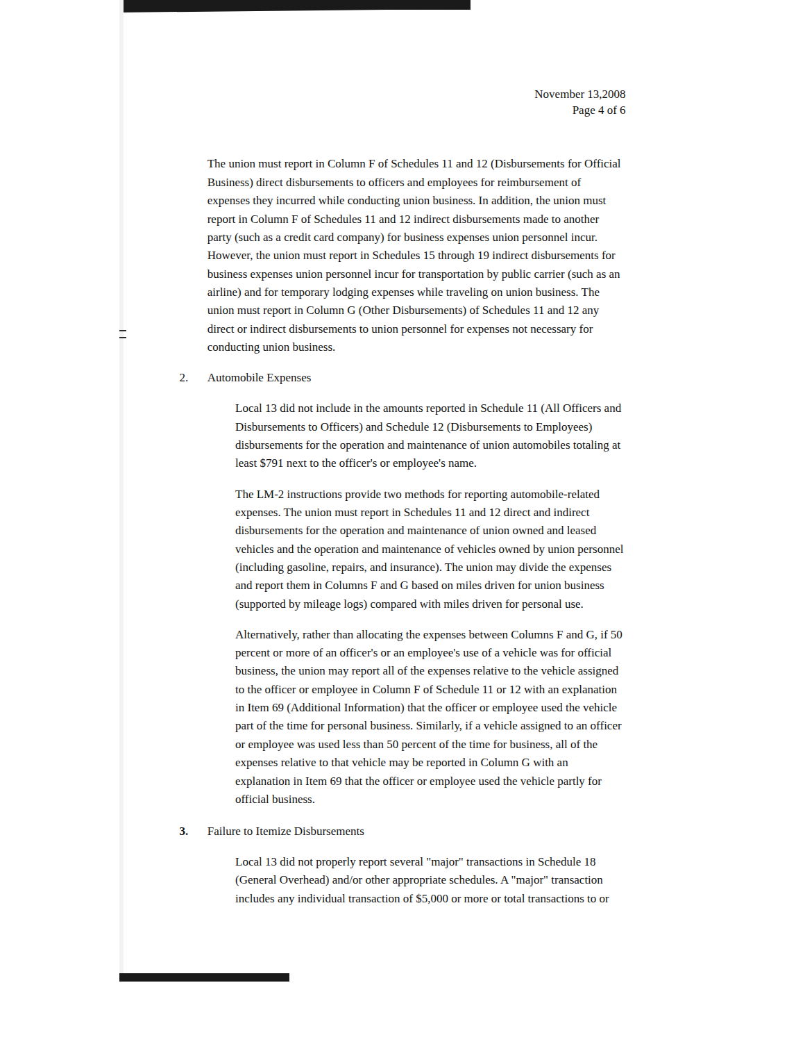November 13,2008 Page 4 of 6
The union must report in Column F of Schedules 11 and 12 (Disbursements for Official Business) direct disbursements to officers and employees for reimbursement of expenses they incurred while conducting union business. In addition, the union must report in Column F of Schedules 11 and 12 indirect disbursements made to another party (such as a credit card company) for business expenses union personnel incur. However, the union must report in Schedules 15 through 19 indirect disbursements for business expenses union personnel incur for transportation by public carrier (such as an airline) and for temporary lodging expenses while traveling on union business. The union must report in Column G (Other Disbursements) of Schedules 11 and 12 any direct or indirect disbursements to union personnel for expenses not necessary for conducting union business.
2.
Automobile Expenses
Local 13 did not include in the amounts reported in Schedule 11 (All Officers and Disbursements to Officers) and Schedule 12 (Disbursements to Employees) disbursements for the operation and maintenance of union automobiles totaling at least $791 next to the officer's or employee's name.
The LM-2 instructions provide two methods for reporting automobile-related expenses. The union must report in Schedules 11 and 12 direct and indirect disbursements for the operation and maintenance of union owned and leased vehicles and the operation and maintenance of vehicles owned by union personnel (including gasoline, repairs, and insurance). The union may divide the expenses and report them in Columns F and G based on miles driven for union business (supported by mileage logs) compared with miles driven for personal use.
Alternatively, rather than allocating the expenses between Columns F and G, if 50 percent or more of an officer's or an employee's use of a vehicle was for official business, the union may report all of the expenses relative to the vehicle assigned to the officer or employee in Column F of Schedule 11 or 12 with an explanation in Item 69 (Additional Information) that the officer or employee used the vehicle part of the time for personal business. Similarly, if a vehicle assigned to an officer or employee was used less than 50 percent of the time for business, all of the expenses relative to that vehicle may be reported in Column G with an explanation in Item 69 that the officer or employee used the vehicle partly for official business.
3.
Failure to Itemize Disbursements
Local 13 did not properly report several "major" transactions in Schedule 18 (General Overhead) and/or other appropriate schedules. A "major" transaction includes any individual transaction of $5,000 or more or total transactions to or